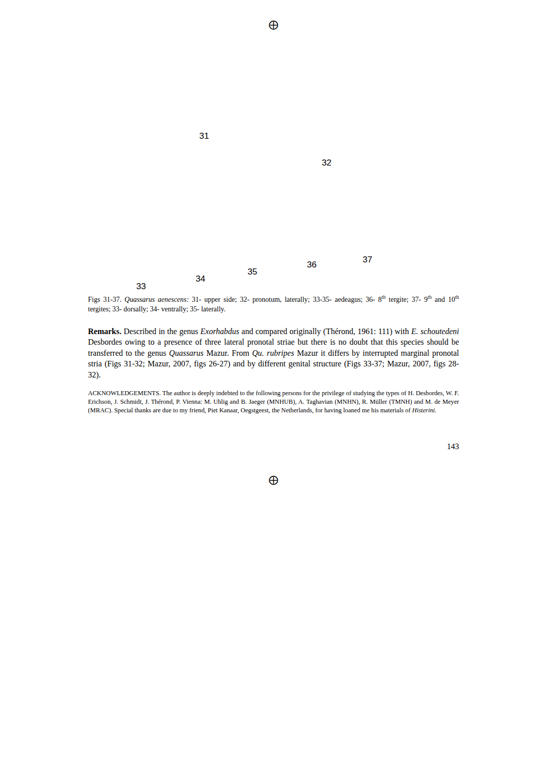⨁
31 32 33 34 35 36 37
Figs 31-37. Quassarus aenescens: 31- upper side; 32- pronotum, laterally; 33-35- aedeagus; 36- 8th tergite; 37- 9th and 10th tergites; 33- dorsally; 34- ventrally; 35- laterally.
Remarks. Described in the genus Exorhabdus and compared originally (Thérond, 1961: 111) with E. schoutedeni Desbordes owing to a presence of three lateral pronotal striae but there is no doubt that this species should be transferred to the genus Quassarus Mazur. From Qu. rubripes Mazur it differs by interrupted marginal pronotal stria (Figs 31-32; Mazur, 2007, figs 26-27) and by different genital structure (Figs 33-37; Mazur, 2007, figs 28-32).
ACKNOWLEDGEMENTS. The author is deeply indebted to the following persons for the privilege of studying the types of H. Desbordes, W. F. Erichson, J. Schmidt, J. Thérond, P. Vienna: M. Uhlig and B. Jaeger (MNHUB), A. Taghavian (MNHN), R. Müller (TMNH) and M. de Meyer (MRAC). Special thanks are due to my friend, Piet Kanaar, Oegstgeest, the Netherlands, for having loaned me his materials of Histerini.
143
⨁